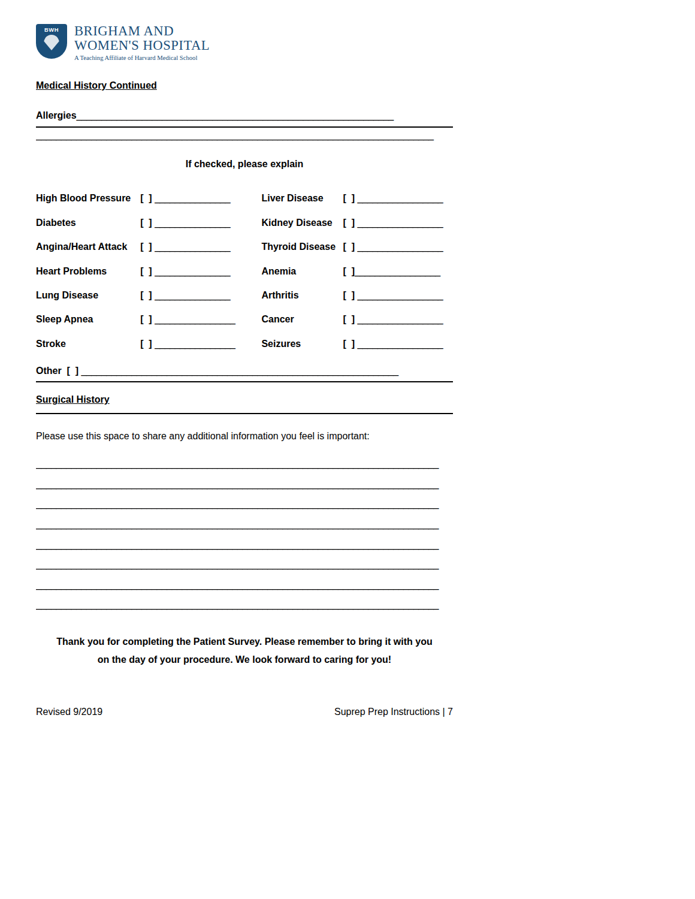BRIGHAM AND WOMEN'S HOSPITAL A Teaching Affiliate of Harvard Medical School
Medical History Continued
Allergies_______________________________________________________________
_______________________________________________________________________________
If checked, please explain
| High Blood Pressure | [ ] _______________ | | Liver Disease | [ ] _________________ |
| Diabetes | [ ] _______________ | | Kidney Disease | [ ] _________________ |
| Angina/Heart Attack | [ ] _______________ | | Thyroid Disease | [ ] _________________ |
| Heart Problems | [ ] _______________ | | Anemia | [ ] _________________ |
| Lung Disease | [ ] _______________ | | Arthritis | [ ] _________________ |
| Sleep Apnea | [ ] ________________ | | Cancer | [ ] _________________ |
| Stroke | [ ] ________________ | | Seizures | [ ] _________________ |
Other [ ] _______________________________________________________________
Surgical History
Please use this space to share any additional information you feel is important:
________________________________________________________________________________
________________________________________________________________________________
________________________________________________________________________________
________________________________________________________________________________
________________________________________________________________________________
________________________________________________________________________________
________________________________________________________________________________
________________________________________________________________________________
Thank you for completing the Patient Survey. Please remember to bring it with you on the day of your procedure. We look forward to caring for you!
Revised 9/2019 Suprep Prep Instructions | 7